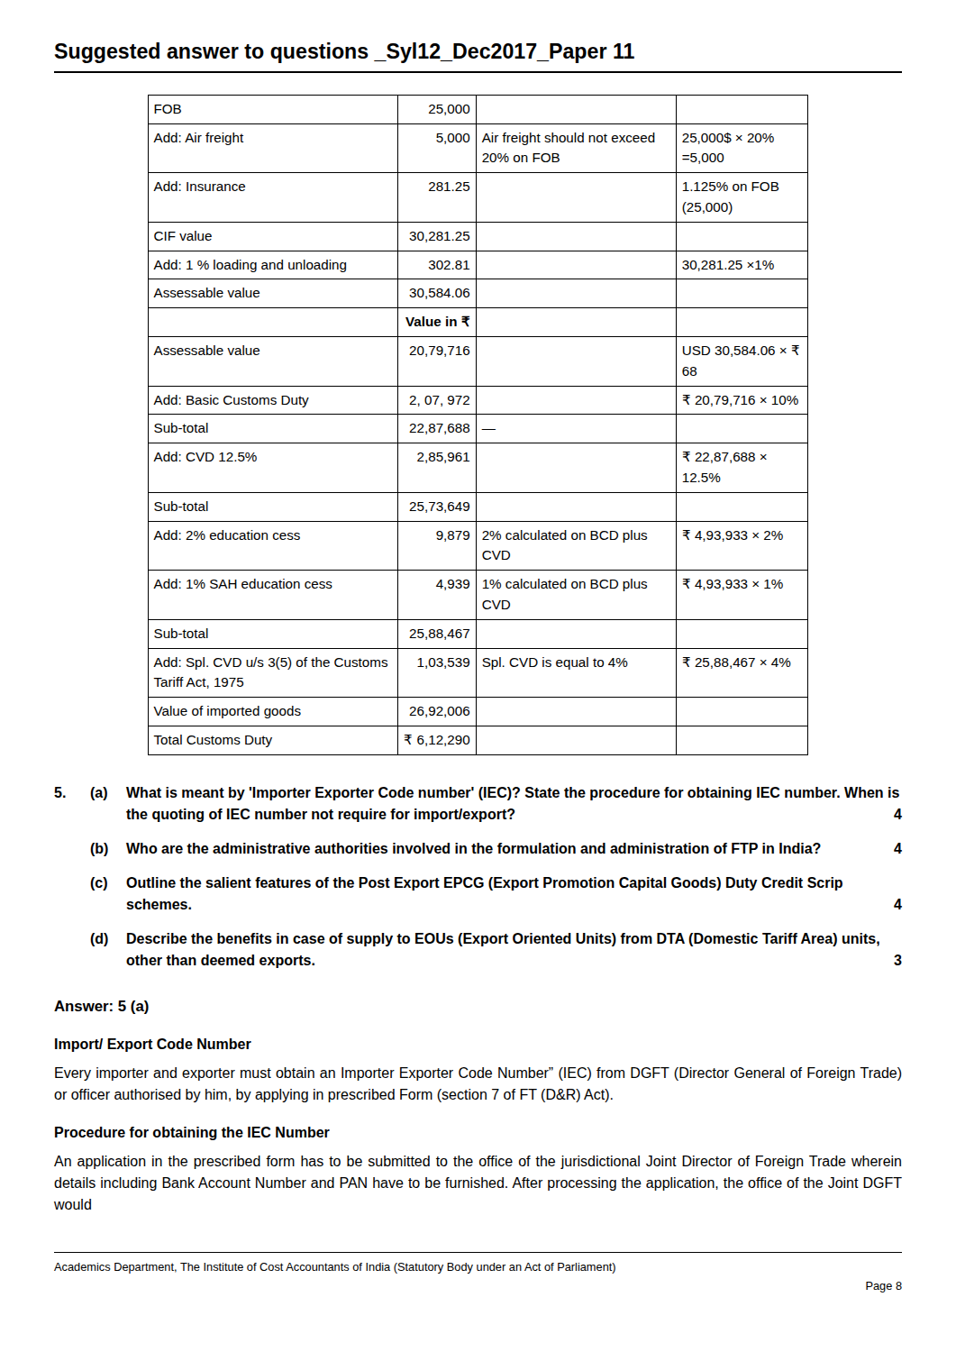Suggested answer to questions _Syl12_Dec2017_Paper 11
| FOB | 25,000 | | |
| Add: Air freight | 5,000 | Air freight should not exceed 20% on FOB | 25,000$ × 20% =5,000 |
| Add: Insurance | 281.25 | | 1.125% on FOB (25,000) |
| CIF value | 30,281.25 | | |
| Add: 1 % loading and unloading | 302.81 | | 30,281.25 ×1% |
| Assessable value | 30,584.06 | | |
| | Value in ₹ | | |
| Assessable value | 20,79,716 | | USD 30,584.06 × ₹ 68 |
| Add: Basic Customs Duty | 2, 07, 972 | | ₹ 20,79,716 × 10% |
| Sub-total | 22,87,688 | — | |
| Add: CVD 12.5% | 2,85,961 | | ₹ 22,87,688 × 12.5% |
| Sub-total | 25,73,649 | | |
| Add: 2% education cess | 9,879 | 2% calculated on BCD plus CVD | ₹ 4,93,933 × 2% |
| Add: 1% SAH education cess | 4,939 | 1% calculated on BCD plus CVD | ₹ 4,93,933 × 1% |
| Sub-total | 25,88,467 | | |
| Add: Spl. CVD u/s 3(5) of the Customs Tariff Act, 1975 | 1,03,539 | Spl. CVD is equal to 4% | ₹ 25,88,467 × 4% |
| Value of imported goods | 26,92,006 | | |
| Total Customs Duty | ₹ 6,12,290 | | |
5. (a) What is meant by 'Importer Exporter Code number' (IEC)? State the procedure for obtaining IEC number. When is the quoting of IEC number not require for import/export? 4
(b) Who are the administrative authorities involved in the formulation and administration of FTP in India? 4
(c) Outline the salient features of the Post Export EPCG (Export Promotion Capital Goods) Duty Credit Scrip schemes. 4
(d) Describe the benefits in case of supply to EOUs (Export Oriented Units) from DTA (Domestic Tariff Area) units, other than deemed exports. 3
Answer: 5 (a)
Import/ Export Code Number
Every importer and exporter must obtain an Importer Exporter Code Number” (IEC) from DGFT (Director General of Foreign Trade) or officer authorised by him, by applying in prescribed Form (section 7 of FT (D&R) Act).
Procedure for obtaining the IEC Number
An application in the prescribed form has to be submitted to the office of the jurisdictional Joint Director of Foreign Trade wherein details including Bank Account Number and PAN have to be furnished. After processing the application, the office of the Joint DGFT would
Academics Department, The Institute of Cost Accountants of India (Statutory Body under an Act of Parliament)
Page 8